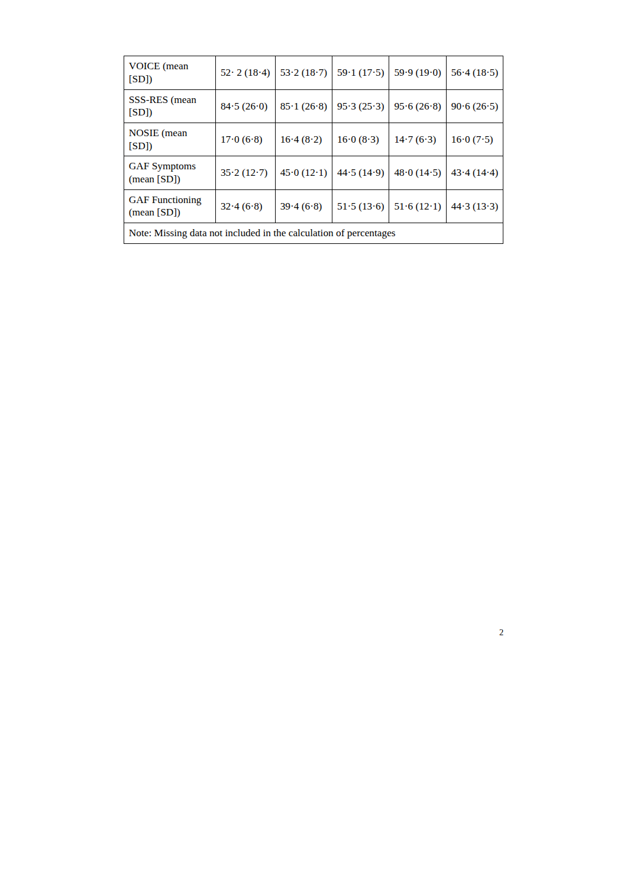| VOICE (mean [SD]) | 52· 2 (18·4) | 53·2 (18·7) | 59·1 (17·5) | 59·9 (19·0) | 56·4 (18·5) |
| SSS-RES (mean [SD]) | 84·5 (26·0) | 85·1 (26·8) | 95·3 (25·3) | 95·6 (26·8) | 90·6 (26·5) |
| NOSIE (mean [SD]) | 17·0 (6·8) | 16·4 (8·2) | 16·0 (8·3) | 14·7 (6·3) | 16·0 (7·5) |
| GAF Symptoms (mean [SD]) | 35·2 (12·7) | 45·0 (12·1) | 44·5 (14·9) | 48·0 (14·5) | 43·4 (14·4) |
| GAF Functioning (mean [SD]) | 32·4 (6·8) | 39·4 (6·8) | 51·5 (13·6) | 51·6 (12·1) | 44·3 (13·3) |
| Note: Missing data not included in the calculation of percentages |
2